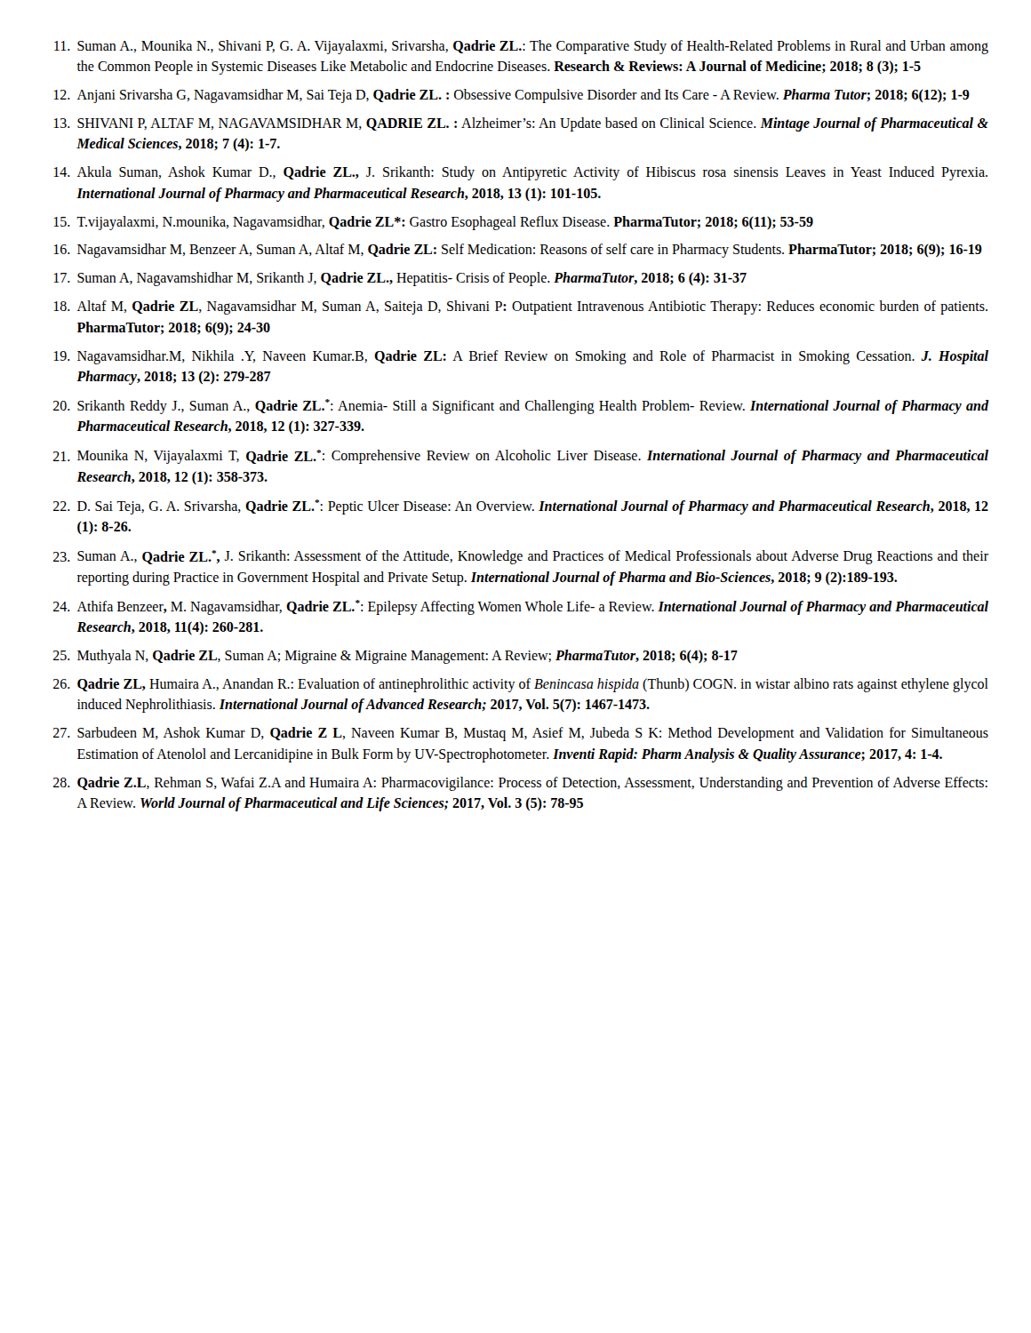Suman A., Mounika N., Shivani P, G. A. Vijayalaxmi, Srivarsha, Qadrie ZL.: The Comparative Study of Health-Related Problems in Rural and Urban among the Common People in Systemic Diseases Like Metabolic and Endocrine Diseases. Research & Reviews: A Journal of Medicine; 2018; 8 (3); 1-5
Anjani Srivarsha G, Nagavamsidhar M, Sai Teja D, Qadrie ZL. : Obsessive Compulsive Disorder and Its Care - A Review. Pharma Tutor; 2018; 6(12); 1-9
SHIVANI P, ALTAF M, NAGAVAMSIDHAR M, QADRIE ZL. : Alzheimer’s: An Update based on Clinical Science. Mintage Journal of Pharmaceutical & Medical Sciences, 2018; 7 (4): 1-7.
Akula Suman, Ashok Kumar D., Qadrie ZL., J. Srikanth: Study on Antipyretic Activity of Hibiscus rosa sinensis Leaves in Yeast Induced Pyrexia. International Journal of Pharmacy and Pharmaceutical Research, 2018, 13 (1): 101-105.
T.vijayalaxmi, N.mounika, Nagavamsidhar, Qadrie ZL*: Gastro Esophageal Reflux Disease. PharmaTutor; 2018; 6(11); 53-59
Nagavamsidhar M, Benzeer A, Suman A, Altaf M, Qadrie ZL: Self Medication: Reasons of self care in Pharmacy Students. PharmaTutor; 2018; 6(9); 16-19
Suman A, Nagavamshidhar M, Srikanth J, Qadrie ZL., Hepatitis- Crisis of People. PharmaTutor, 2018; 6 (4): 31-37
Altaf M, Qadrie ZL, Nagavamsidhar M, Suman A, Saiteja D, Shivani P: Outpatient Intravenous Antibiotic Therapy: Reduces economic burden of patients. PharmaTutor; 2018; 6(9); 24-30
Nagavamsidhar.M, Nikhila .Y, Naveen Kumar.B, Qadrie ZL: A Brief Review on Smoking and Role of Pharmacist in Smoking Cessation. J. Hospital Pharmacy, 2018; 13 (2): 279-287
Srikanth Reddy J., Suman A., Qadrie ZL.*: Anemia- Still a Significant and Challenging Health Problem- Review. International Journal of Pharmacy and Pharmaceutical Research, 2018, 12 (1): 327-339.
Mounika N, Vijayalaxmi T, Qadrie ZL.*: Comprehensive Review on Alcoholic Liver Disease. International Journal of Pharmacy and Pharmaceutical Research, 2018, 12 (1): 358-373.
D. Sai Teja, G. A. Srivarsha, Qadrie ZL.*: Peptic Ulcer Disease: An Overview. International Journal of Pharmacy and Pharmaceutical Research, 2018, 12 (1): 8-26.
Suman A., Qadrie ZL.*, J. Srikanth: Assessment of the Attitude, Knowledge and Practices of Medical Professionals about Adverse Drug Reactions and their reporting during Practice in Government Hospital and Private Setup. International Journal of Pharma and Bio-Sciences, 2018; 9 (2):189-193.
Athifa Benzeer, M. Nagavamsidhar, Qadrie ZL.*: Epilepsy Affecting Women Whole Life- a Review. International Journal of Pharmacy and Pharmaceutical Research, 2018, 11(4): 260-281.
Muthyala N, Qadrie ZL, Suman A; Migraine & Migraine Management: A Review; PharmaTutor, 2018; 6(4); 8-17
Qadrie ZL, Humaira A., Anandan R.: Evaluation of antinephrolithic activity of Benincasa hispida (Thunb) COGN. in wistar albino rats against ethylene glycol induced Nephrolithiasis. International Journal of Advanced Research; 2017, Vol. 5(7): 1467-1473.
Sarbudeen M, Ashok Kumar D, Qadrie Z L, Naveen Kumar B, Mustaq M, Asief M, Jubeda S K: Method Development and Validation for Simultaneous Estimation of Atenolol and Lercanidipine in Bulk Form by UV-Spectrophotometer. Inventi Rapid: Pharm Analysis & Quality Assurance; 2017, 4: 1-4.
Qadrie Z.L, Rehman S, Wafai Z.A and Humaira A: Pharmacovigilance: Process of Detection, Assessment, Understanding and Prevention of Adverse Effects: A Review. World Journal of Pharmaceutical and Life Sciences; 2017, Vol. 3 (5): 78-95